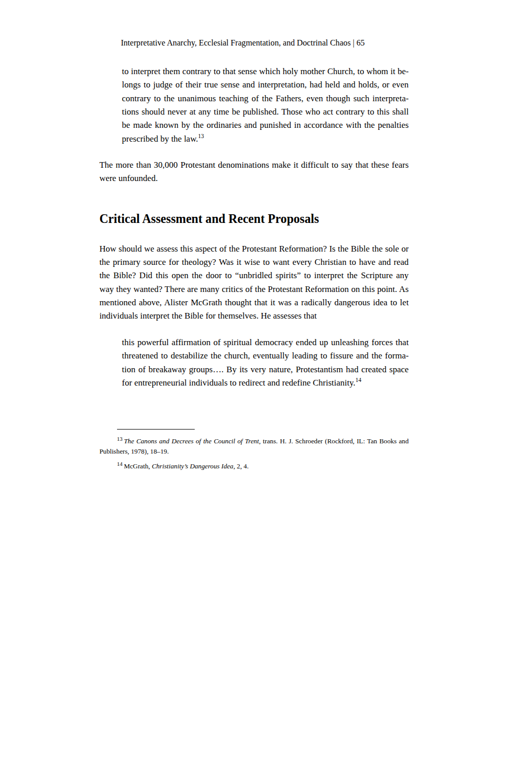Interpretative Anarchy, Ecclesial Fragmentation, and Doctrinal Chaos | 65
to interpret them contrary to that sense which holy mother Church, to whom it belongs to judge of their true sense and interpretation, had held and holds, or even contrary to the unanimous teaching of the Fathers, even though such interpretations should never at any time be published. Those who act contrary to this shall be made known by the ordinaries and punished in accordance with the penalties prescribed by the law.13
The more than 30,000 Protestant denominations make it difficult to say that these fears were unfounded.
Critical Assessment and Recent Proposals
How should we assess this aspect of the Protestant Reformation? Is the Bible the sole or the primary source for theology? Was it wise to want every Christian to have and read the Bible? Did this open the door to “unbridled spirits” to interpret the Scripture any way they wanted? There are many critics of the Protestant Reformation on this point. As mentioned above, Alister McGrath thought that it was a radically dangerous idea to let individuals interpret the Bible for themselves. He assesses that
this powerful affirmation of spiritual democracy ended up unleashing forces that threatened to destabilize the church, eventually leading to fissure and the formation of breakaway groups…. By its very nature, Protestantism had created space for entrepreneurial individuals to redirect and redefine Christianity.14
13 The Canons and Decrees of the Council of Trent, trans. H. J. Schroeder (Rockford, IL: Tan Books and Publishers, 1978), 18–19.
14 McGrath, Christianity’s Dangerous Idea, 2, 4.